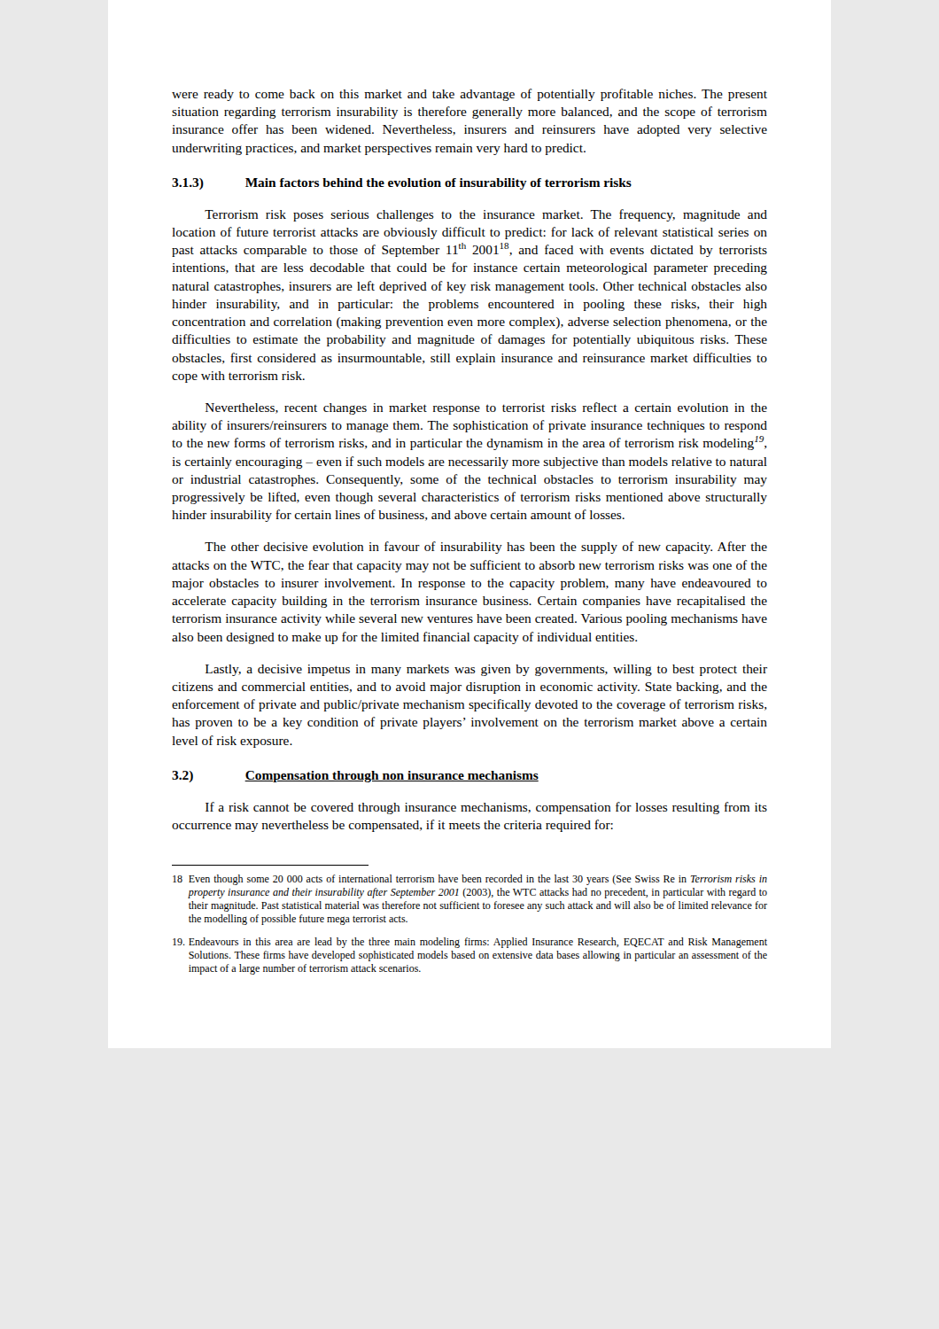were ready to come back on this market and take advantage of potentially profitable niches. The present situation regarding terrorism insurability is therefore generally more balanced, and the scope of terrorism insurance offer has been widened. Nevertheless, insurers and reinsurers have adopted very selective underwriting practices, and market perspectives remain very hard to predict.
3.1.3) Main factors behind the evolution of insurability of terrorism risks
Terrorism risk poses serious challenges to the insurance market. The frequency, magnitude and location of future terrorist attacks are obviously difficult to predict: for lack of relevant statistical series on past attacks comparable to those of September 11th 200118, and faced with events dictated by terrorists intentions, that are less decodable that could be for instance certain meteorological parameter preceding natural catastrophes, insurers are left deprived of key risk management tools. Other technical obstacles also hinder insurability, and in particular: the problems encountered in pooling these risks, their high concentration and correlation (making prevention even more complex), adverse selection phenomena, or the difficulties to estimate the probability and magnitude of damages for potentially ubiquitous risks. These obstacles, first considered as insurmountable, still explain insurance and reinsurance market difficulties to cope with terrorism risk.
Nevertheless, recent changes in market response to terrorist risks reflect a certain evolution in the ability of insurers/reinsurers to manage them. The sophistication of private insurance techniques to respond to the new forms of terrorism risks, and in particular the dynamism in the area of terrorism risk modeling19, is certainly encouraging – even if such models are necessarily more subjective than models relative to natural or industrial catastrophes. Consequently, some of the technical obstacles to terrorism insurability may progressively be lifted, even though several characteristics of terrorism risks mentioned above structurally hinder insurability for certain lines of business, and above certain amount of losses.
The other decisive evolution in favour of insurability has been the supply of new capacity. After the attacks on the WTC, the fear that capacity may not be sufficient to absorb new terrorism risks was one of the major obstacles to insurer involvement. In response to the capacity problem, many have endeavoured to accelerate capacity building in the terrorism insurance business. Certain companies have recapitalised the terrorism insurance activity while several new ventures have been created. Various pooling mechanisms have also been designed to make up for the limited financial capacity of individual entities.
Lastly, a decisive impetus in many markets was given by governments, willing to best protect their citizens and commercial entities, and to avoid major disruption in economic activity. State backing, and the enforcement of private and public/private mechanism specifically devoted to the coverage of terrorism risks, has proven to be a key condition of private players’ involvement on the terrorism market above a certain level of risk exposure.
3.2) Compensation through non insurance mechanisms
If a risk cannot be covered through insurance mechanisms, compensation for losses resulting from its occurrence may nevertheless be compensated, if it meets the criteria required for:
18 Even though some 20 000 acts of international terrorism have been recorded in the last 30 years (See Swiss Re in Terrorism risks in property insurance and their insurability after September 2001 (2003), the WTC attacks had no precedent, in particular with regard to their magnitude. Past statistical material was therefore not sufficient to foresee any such attack and will also be of limited relevance for the modelling of possible future mega terrorist acts.
19. Endeavours in this area are lead by the three main modeling firms: Applied Insurance Research, EQECAT and Risk Management Solutions. These firms have developed sophisticated models based on extensive data bases allowing in particular an assessment of the impact of a large number of terrorism attack scenarios.